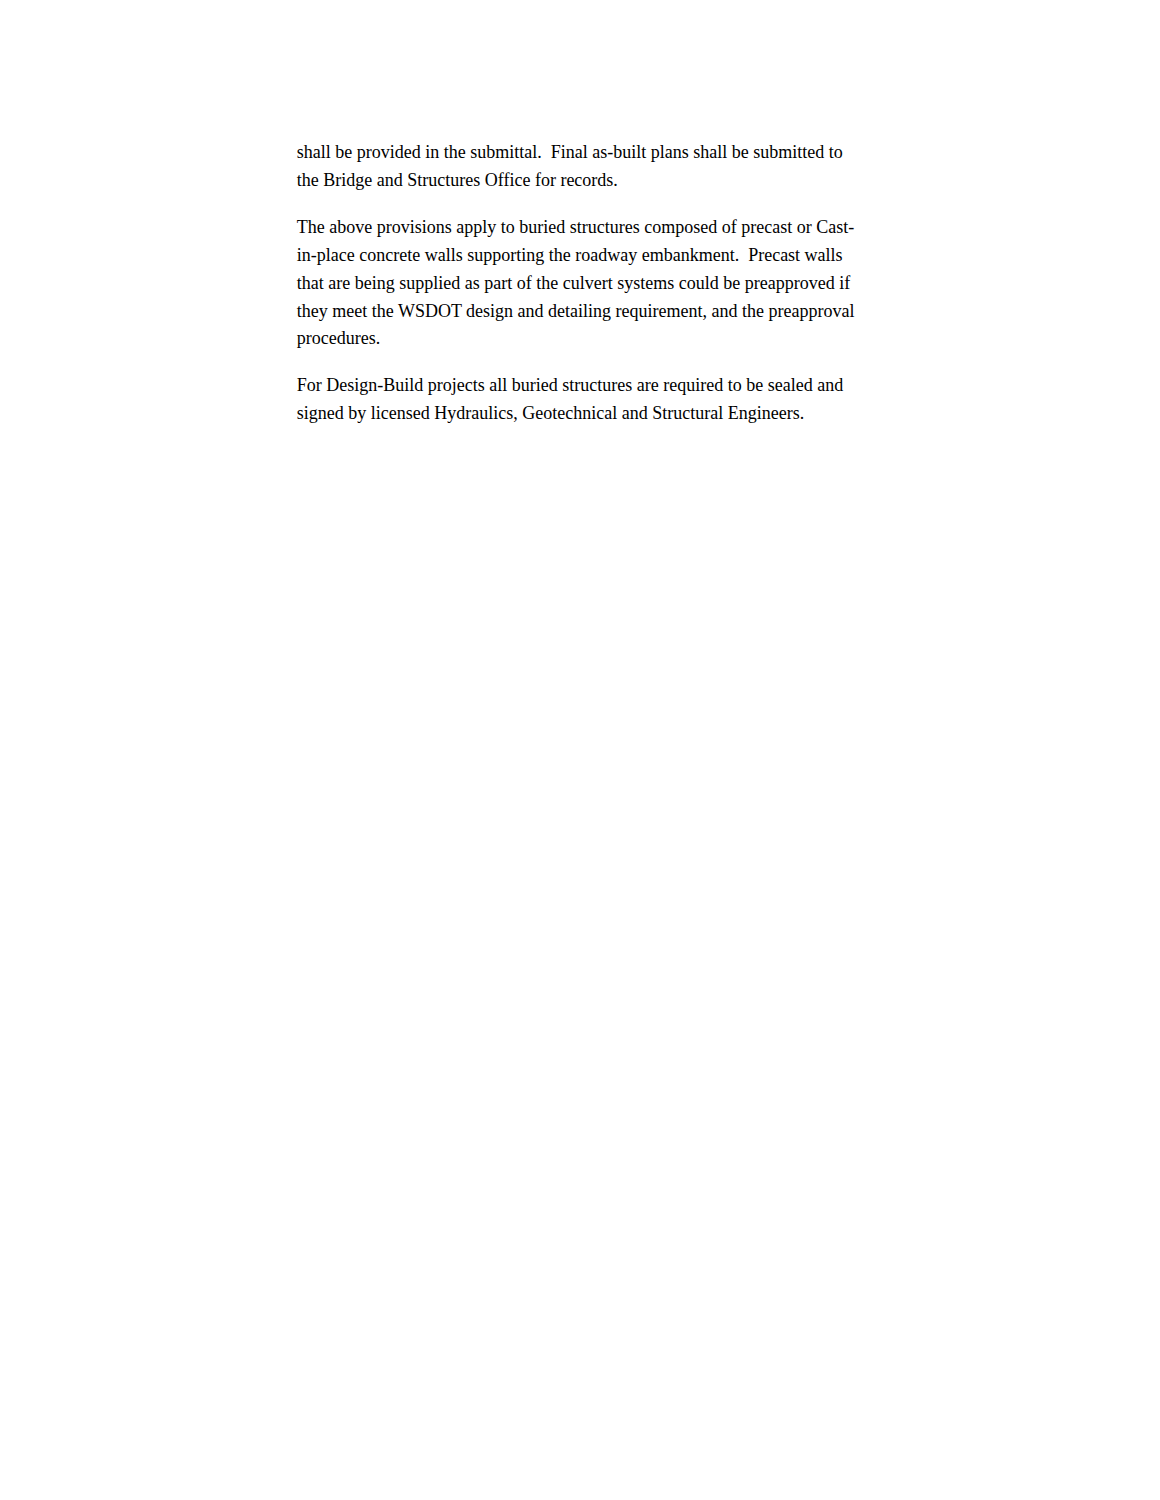shall be provided in the submittal. Final as-built plans shall be submitted to the Bridge and Structures Office for records.
The above provisions apply to buried structures composed of precast or Cast-in-place concrete walls supporting the roadway embankment. Precast walls that are being supplied as part of the culvert systems could be preapproved if they meet the WSDOT design and detailing requirement, and the preapproval procedures.
For Design-Build projects all buried structures are required to be sealed and signed by licensed Hydraulics, Geotechnical and Structural Engineers.